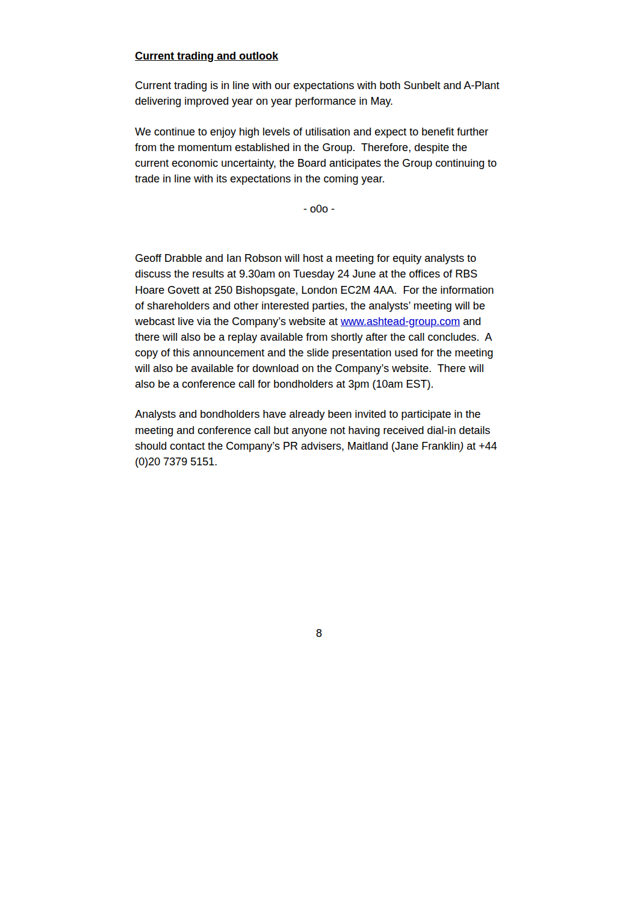Current trading and outlook
Current trading is in line with our expectations with both Sunbelt and A-Plant delivering improved year on year performance in May.
We continue to enjoy high levels of utilisation and expect to benefit further from the momentum established in the Group. Therefore, despite the current economic uncertainty, the Board anticipates the Group continuing to trade in line with its expectations in the coming year.
- o0o -
Geoff Drabble and Ian Robson will host a meeting for equity analysts to discuss the results at 9.30am on Tuesday 24 June at the offices of RBS Hoare Govett at 250 Bishopsgate, London EC2M 4AA. For the information of shareholders and other interested parties, the analysts’ meeting will be webcast live via the Company’s website at www.ashtead-group.com and there will also be a replay available from shortly after the call concludes. A copy of this announcement and the slide presentation used for the meeting will also be available for download on the Company’s website. There will also be a conference call for bondholders at 3pm (10am EST).
Analysts and bondholders have already been invited to participate in the meeting and conference call but anyone not having received dial-in details should contact the Company’s PR advisers, Maitland (Jane Franklin) at +44 (0)20 7379 5151.
8